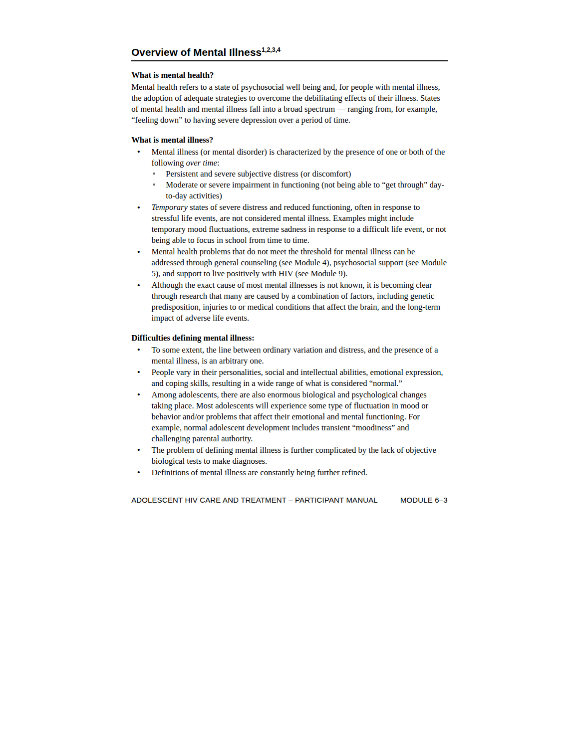Overview of Mental Illness1,2,3,4
What is mental health?
Mental health refers to a state of psychosocial well being and, for people with mental illness, the adoption of adequate strategies to overcome the debilitating effects of their illness. States of mental health and mental illness fall into a broad spectrum — ranging from, for example, “feeling down” to having severe depression over a period of time.
What is mental illness?
Mental illness (or mental disorder) is characterized by the presence of one or both of the following over time:
Persistent and severe subjective distress (or discomfort)
Moderate or severe impairment in functioning (not being able to “get through” day-to-day activities)
Temporary states of severe distress and reduced functioning, often in response to stressful life events, are not considered mental illness. Examples might include temporary mood fluctuations, extreme sadness in response to a difficult life event, or not being able to focus in school from time to time.
Mental health problems that do not meet the threshold for mental illness can be addressed through general counseling (see Module 4), psychosocial support (see Module 5), and support to live positively with HIV (see Module 9).
Although the exact cause of most mental illnesses is not known, it is becoming clear through research that many are caused by a combination of factors, including genetic predisposition, injuries to or medical conditions that affect the brain, and the long-term impact of adverse life events.
Difficulties defining mental illness:
To some extent, the line between ordinary variation and distress, and the presence of a mental illness, is an arbitrary one.
People vary in their personalities, social and intellectual abilities, emotional expression, and coping skills, resulting in a wide range of what is considered “normal.”
Among adolescents, there are also enormous biological and psychological changes taking place. Most adolescents will experience some type of fluctuation in mood or behavior and/or problems that affect their emotional and mental functioning. For example, normal adolescent development includes transient “moodiness” and challenging parental authority.
The problem of defining mental illness is further complicated by the lack of objective biological tests to make diagnoses.
Definitions of mental illness are constantly being further refined.
ADOLESCENT HIV CARE AND TREATMENT – PARTICIPANT MANUAL
MODULE 6–3